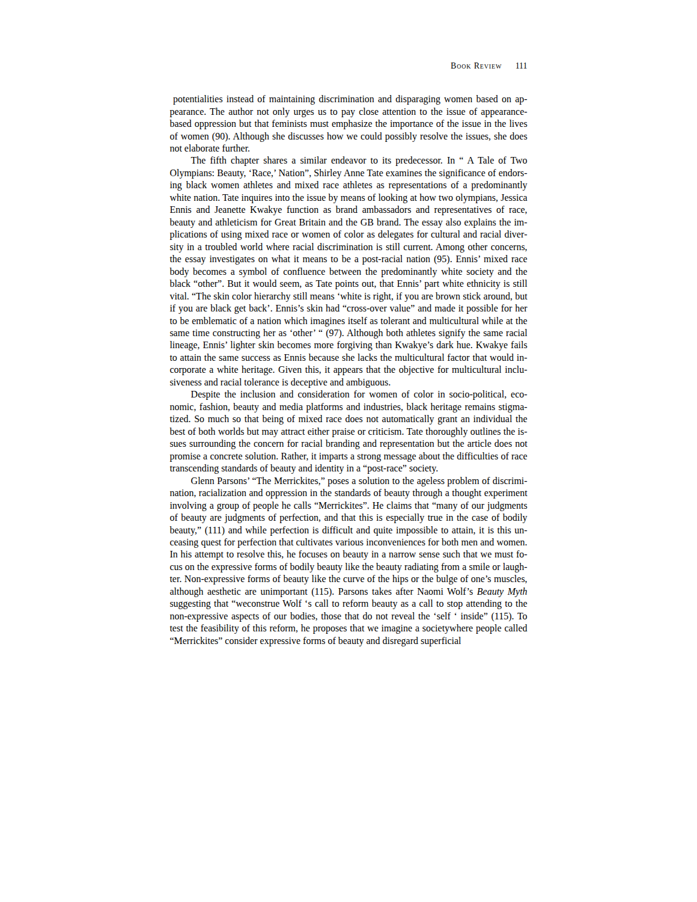Book Review 111
potentialities instead of maintaining discrimination and disparaging women based on appearance. The author not only urges us to pay close attention to the issue of appearance-based oppression but that feminists must emphasize the importance of the issue in the lives of women (90). Although she discusses how we could possibly resolve the issues, she does not elaborate further.
The fifth chapter shares a similar endeavor to its predecessor. In “ A Tale of Two Olympians: Beauty, ‘Race,’ Nation”, Shirley Anne Tate examines the significance of endorsing black women athletes and mixed race athletes as representations of a predominantly white nation. Tate inquires into the issue by means of looking at how two olympians, Jessica Ennis and Jeanette Kwakye function as brand ambassadors and representatives of race, beauty and athleticism for Great Britain and the GB brand. The essay also explains the implications of using mixed race or women of color as delegates for cultural and racial diversity in a troubled world where racial discrimination is still current. Among other concerns, the essay investigates on what it means to be a post-racial nation (95). Ennis’ mixed race body becomes a symbol of confluence between the predominantly white society and the black “other”. But it would seem, as Tate points out, that Ennis’ part white ethnicity is still vital. “The skin color hierarchy still means ‘white is right, if you are brown stick around, but if you are black get back’. Ennis’s skin had “cross-over value” and made it possible for her to be emblematic of a nation which imagines itself as tolerant and multicultural while at the same time constructing her as ‘other’ “ (97). Although both athletes signify the same racial lineage, Ennis’ lighter skin becomes more forgiving than Kwakye’s dark hue. Kwakye fails to attain the same success as Ennis because she lacks the multicultural factor that would incorporate a white heritage. Given this, it appears that the objective for multicultural inclusiveness and racial tolerance is deceptive and ambiguous.
Despite the inclusion and consideration for women of color in socio-political, economic, fashion, beauty and media platforms and industries, black heritage remains stigmatized. So much so that being of mixed race does not automatically grant an individual the best of both worlds but may attract either praise or criticism. Tate thoroughly outlines the issues surrounding the concern for racial branding and representation but the article does not promise a concrete solution. Rather, it imparts a strong message about the difficulties of race transcending standards of beauty and identity in a “post-race” society.
Glenn Parsons’ “The Merrickites,” poses a solution to the ageless problem of discrimination, racialization and oppression in the standards of beauty through a thought experiment involving a group of people he calls “Merrickites”. He claims that “many of our judgments of beauty are judgments of perfection, and that this is especially true in the case of bodily beauty,” (111) and while perfection is difficult and quite impossible to attain, it is this unceasing quest for perfection that cultivates various inconveniences for both men and women. In his attempt to resolve this, he focuses on beauty in a narrow sense such that we must focus on the expressive forms of bodily beauty like the beauty radiating from a smile or laughter. Non-expressive forms of beauty like the curve of the hips or the bulge of one’s muscles, although aesthetic are unimportant (115). Parsons takes after Naomi Wolf’s Beauty Myth suggesting that “weconstrue Wolf ‘s call to reform beauty as a call to stop attending to the non-expressive aspects of our bodies, those that do not reveal the ‘self ‘ inside” (115). To test the feasibility of this reform, he proposes that we imagine a societywhere people called “Merrickites” consider expressive forms of beauty and disregard superficial